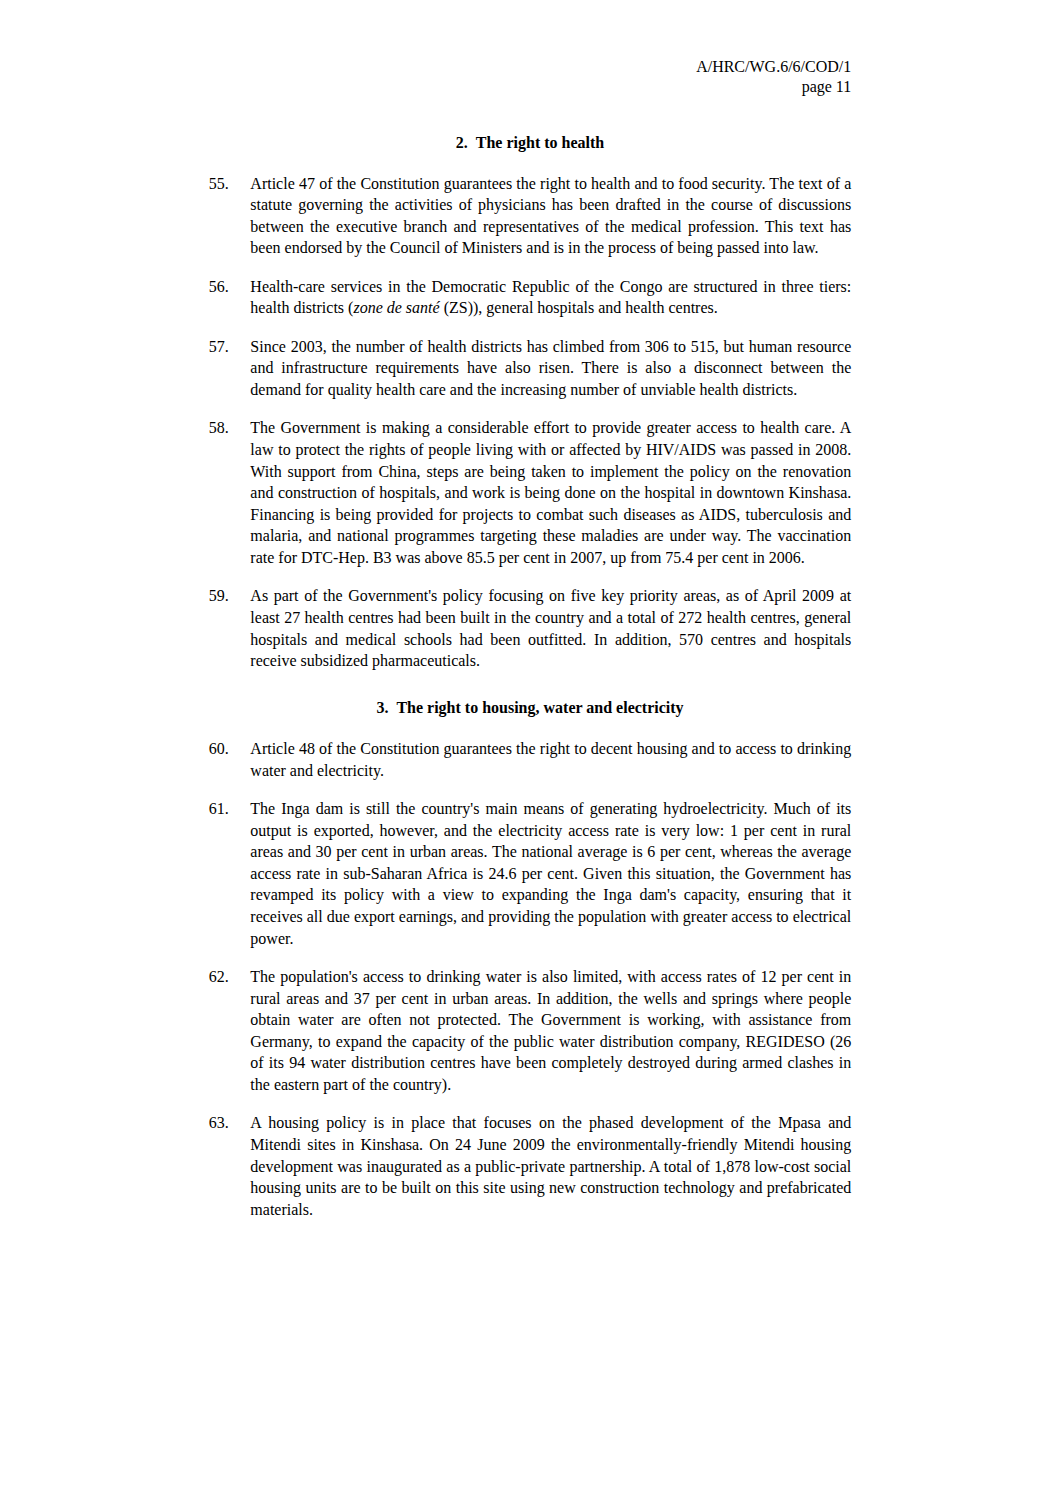A/HRC/WG.6/6/COD/1 page 11
2. The right to health
55. Article 47 of the Constitution guarantees the right to health and to food security. The text of a statute governing the activities of physicians has been drafted in the course of discussions between the executive branch and representatives of the medical profession. This text has been endorsed by the Council of Ministers and is in the process of being passed into law.
56. Health-care services in the Democratic Republic of the Congo are structured in three tiers: health districts (zone de santé (ZS)), general hospitals and health centres.
57. Since 2003, the number of health districts has climbed from 306 to 515, but human resource and infrastructure requirements have also risen. There is also a disconnect between the demand for quality health care and the increasing number of unviable health districts.
58. The Government is making a considerable effort to provide greater access to health care. A law to protect the rights of people living with or affected by HIV/AIDS was passed in 2008. With support from China, steps are being taken to implement the policy on the renovation and construction of hospitals, and work is being done on the hospital in downtown Kinshasa. Financing is being provided for projects to combat such diseases as AIDS, tuberculosis and malaria, and national programmes targeting these maladies are under way. The vaccination rate for DTC-Hep. B3 was above 85.5 per cent in 2007, up from 75.4 per cent in 2006.
59. As part of the Government's policy focusing on five key priority areas, as of April 2009 at least 27 health centres had been built in the country and a total of 272 health centres, general hospitals and medical schools had been outfitted. In addition, 570 centres and hospitals receive subsidized pharmaceuticals.
3. The right to housing, water and electricity
60. Article 48 of the Constitution guarantees the right to decent housing and to access to drinking water and electricity.
61. The Inga dam is still the country's main means of generating hydroelectricity. Much of its output is exported, however, and the electricity access rate is very low: 1 per cent in rural areas and 30 per cent in urban areas. The national average is 6 per cent, whereas the average access rate in sub-Saharan Africa is 24.6 per cent. Given this situation, the Government has revamped its policy with a view to expanding the Inga dam's capacity, ensuring that it receives all due export earnings, and providing the population with greater access to electrical power.
62. The population's access to drinking water is also limited, with access rates of 12 per cent in rural areas and 37 per cent in urban areas. In addition, the wells and springs where people obtain water are often not protected. The Government is working, with assistance from Germany, to expand the capacity of the public water distribution company, REGIDESO (26 of its 94 water distribution centres have been completely destroyed during armed clashes in the eastern part of the country).
63. A housing policy is in place that focuses on the phased development of the Mpasa and Mitendi sites in Kinshasa. On 24 June 2009 the environmentally-friendly Mitendi housing development was inaugurated as a public-private partnership. A total of 1,878 low-cost social housing units are to be built on this site using new construction technology and prefabricated materials.